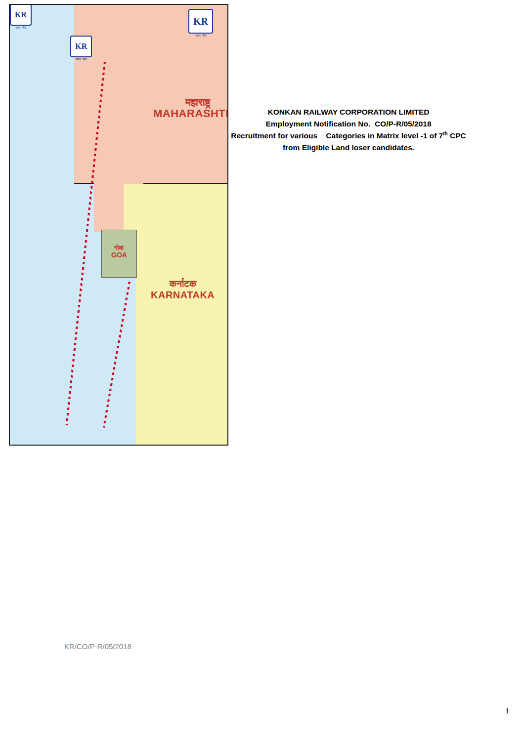महाराष्ट्र MAHARASHTRA
गोवा GOA
कर्नाटक KARNATAKA
सादर सेवा
सादर सेवा
सादर सेवा
KONKAN RAILWAY CORPORATION LIMITED
Employment Notification No. CO/P-R/05/2018
Recruitment for various Categories in Matrix level -1 of 7th CPC from Eligible Land loser candidates.
KR/CO/P-R/05/2018
1